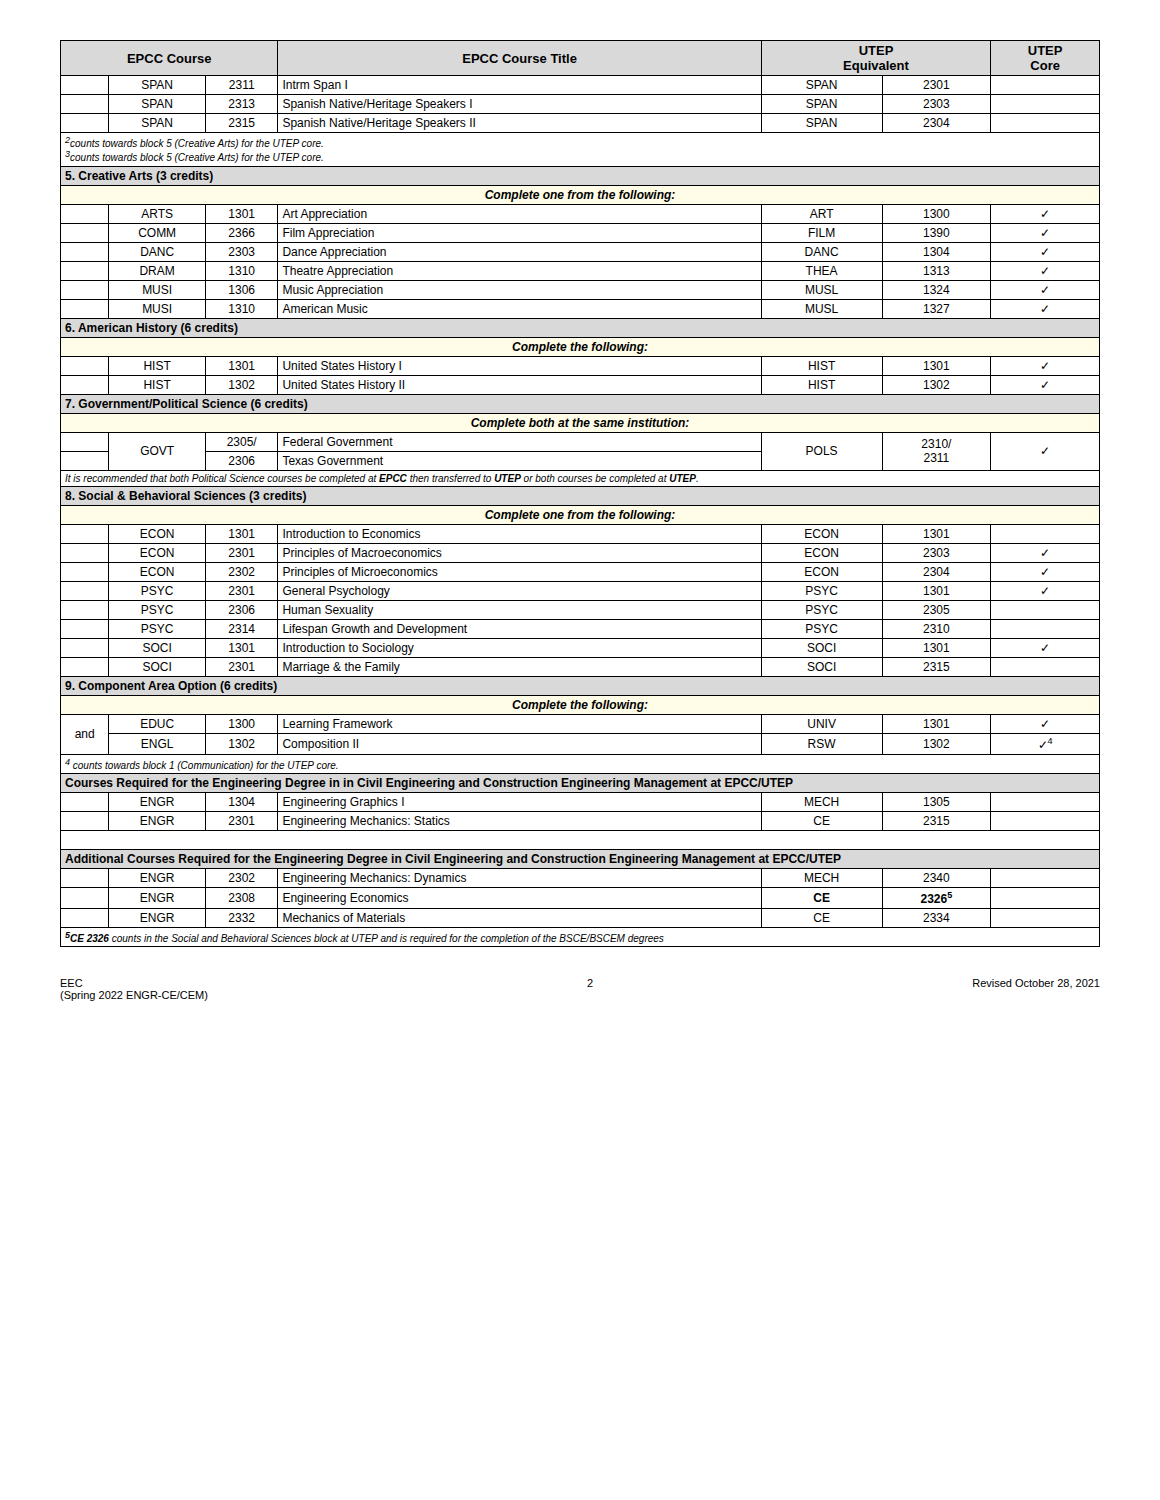| EPCC Course | EPCC Course Title | UTEP Equivalent | UTEP Core |
| --- | --- | --- | --- |
| | SPAN | 2311 | Intrm Span I | SPAN | 2301 | |
| | SPAN | 2313 | Spanish Native/Heritage Speakers I | SPAN | 2303 | |
| | SPAN | 2315 | Spanish Native/Heritage Speakers II | SPAN | 2304 | |
| 2 counts towards block 5 (Creative Arts) for the UTEP core. 3 counts towards block 5 (Creative Arts) for the UTEP core. |
| 5. Creative Arts (3 credits) |
| Complete one from the following: |
| | ARTS | 1301 | Art Appreciation | ART | 1300 | ✓ |
| | COMM | 2366 | Film Appreciation | FILM | 1390 | ✓ |
| | DANC | 2303 | Dance Appreciation | DANC | 1304 | ✓ |
| | DRAM | 1310 | Theatre Appreciation | THEA | 1313 | ✓ |
| | MUSI | 1306 | Music Appreciation | MUSL | 1324 | ✓ |
| | MUSI | 1310 | American Music | MUSL | 1327 | ✓ |
| 6. American History (6 credits) |
| Complete the following: |
| | HIST | 1301 | United States History I | HIST | 1301 | ✓ |
| | HIST | 1302 | United States History II | HIST | 1302 | ✓ |
| 7. Government/Political Science (6 credits) |
| Complete both at the same institution: |
| | GOVT | 2305/ | Federal Government | POLS | 2310/ 2311 | ✓ |
| | 2306 | Texas Government |
| It is recommended that both Political Science courses be completed at EPCC then transferred to UTEP or both courses be completed at UTEP . |
| 8. Social & Behavioral Sciences (3 credits) |
| Complete one from the following: |
| | ECON | 1301 | Introduction to Economics | ECON | 1301 | |
| | ECON | 2301 | Principles of Macroeconomics | ECON | 2303 | ✓ |
| | ECON | 2302 | Principles of Microeconomics | ECON | 2304 | ✓ |
| | PSYC | 2301 | General Psychology | PSYC | 1301 | ✓ |
| | PSYC | 2306 | Human Sexuality | PSYC | 2305 | |
| | PSYC | 2314 | Lifespan Growth and Development | PSYC | 2310 | |
| | SOCI | 1301 | Introduction to Sociology | SOCI | 1301 | ✓ |
| | SOCI | 2301 | Marriage & the Family | SOCI | 2315 | |
| 9. Component Area Option (6 credits) |
| Complete the following: |
| and | EDUC | 1300 | Learning Framework | UNIV | 1301 | ✓ |
| ENGL | 1302 | Composition II | RSW | 1302 | ✓ 4 |
| 4 counts towards block 1 (Communication) for the UTEP core. |
| Courses Required for the Engineering Degree in in Civil Engineering and Construction Engineering Management at EPCC/UTEP |
| | ENGR | 1304 | Engineering Graphics I | MECH | 1305 | |
| | ENGR | 2301 | Engineering Mechanics: Statics | CE | 2315 | |
| Additional Courses Required for the Engineering Degree in Civil Engineering and Construction Engineering Management at EPCC/UTEP |
| | ENGR | 2302 | Engineering Mechanics: Dynamics | MECH | 2340 | |
| | ENGR | 2308 | Engineering Economics | CE | 2326 5 | |
| | ENGR | 2332 | Mechanics of Materials | CE | 2334 | |
| 5 CE 2326 counts in the Social and Behavioral Sciences block at UTEP and is required for the completion of the BSCE/BSCEM degrees |
EEC (Spring 2022 ENGR-CE/CEM)
2
Revised October 28, 2021